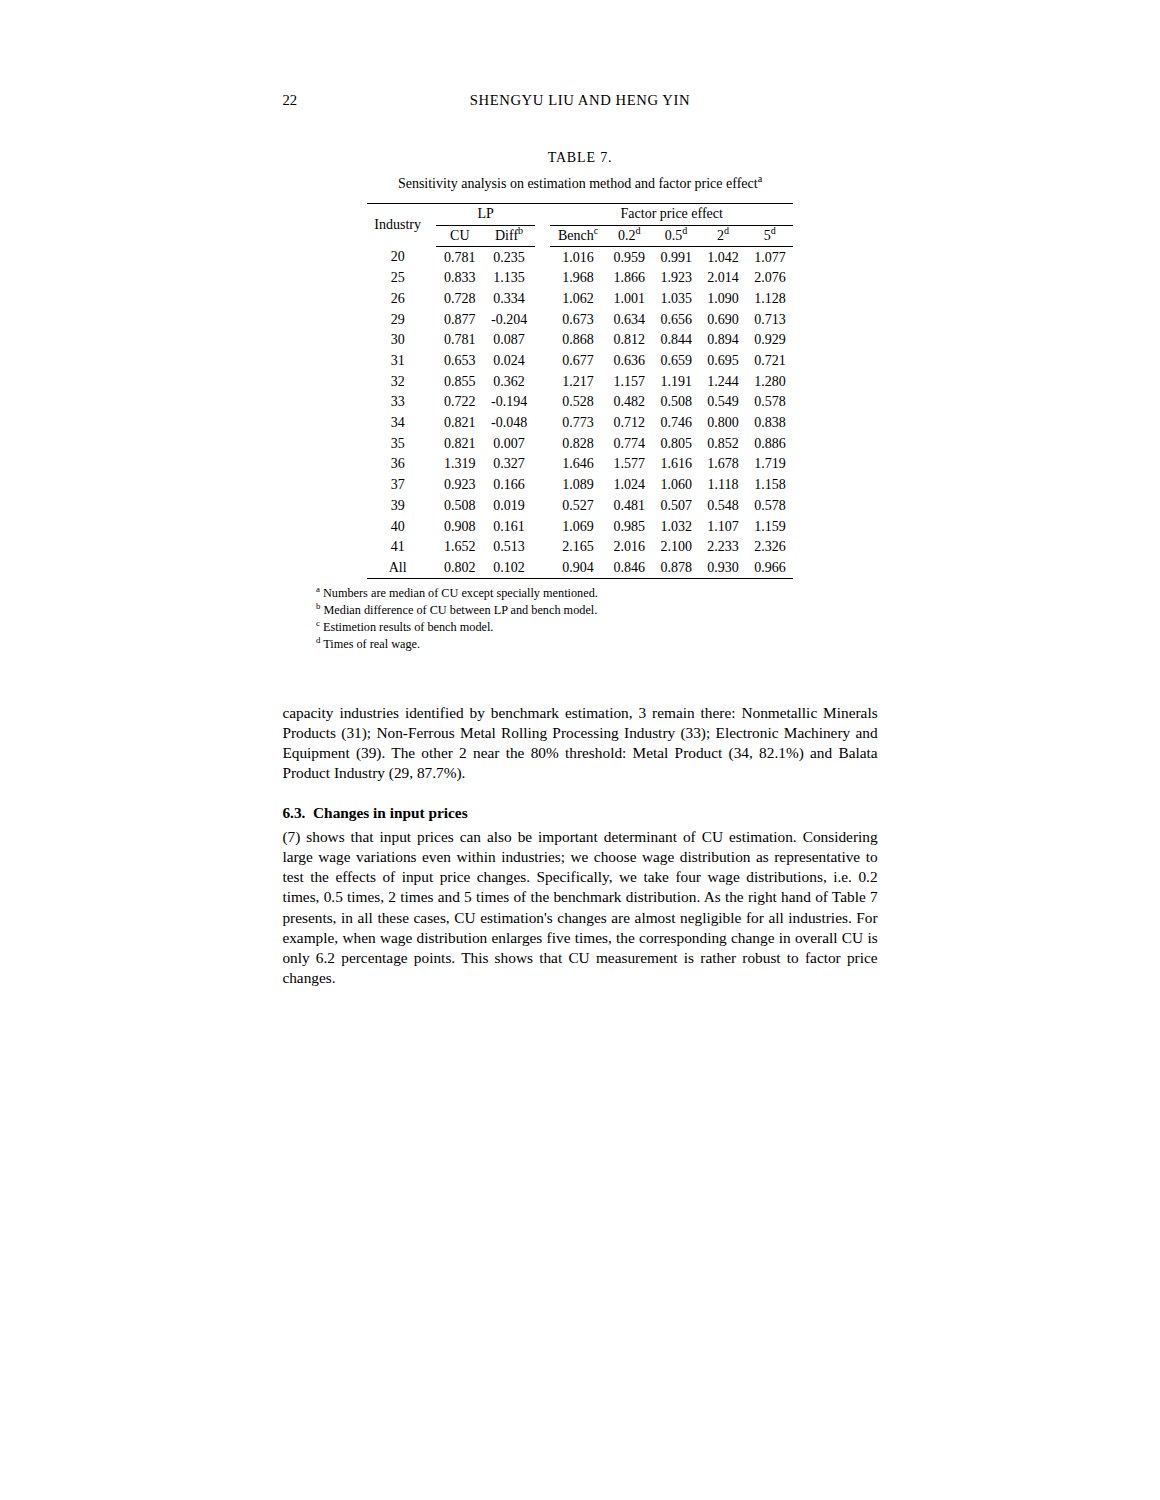22
SHENGYU LIU AND HENG YIN
TABLE 7.
Sensitivity analysis on estimation method and factor price effecta
| Industry | LP | | Factor price effect |
| --- | --- | --- | --- |
| CU | Diff b | Bench c | 0.2 d | 0.5 d | 2 d | 5 d |
| 20 | 0.781 | 0.235 | | 1.016 | 0.959 | 0.991 | 1.042 | 1.077 |
| 25 | 0.833 | 1.135 | | 1.968 | 1.866 | 1.923 | 2.014 | 2.076 |
| 26 | 0.728 | 0.334 | | 1.062 | 1.001 | 1.035 | 1.090 | 1.128 |
| 29 | 0.877 | -0.204 | | 0.673 | 0.634 | 0.656 | 0.690 | 0.713 |
| 30 | 0.781 | 0.087 | | 0.868 | 0.812 | 0.844 | 0.894 | 0.929 |
| 31 | 0.653 | 0.024 | | 0.677 | 0.636 | 0.659 | 0.695 | 0.721 |
| 32 | 0.855 | 0.362 | | 1.217 | 1.157 | 1.191 | 1.244 | 1.280 |
| 33 | 0.722 | -0.194 | | 0.528 | 0.482 | 0.508 | 0.549 | 0.578 |
| 34 | 0.821 | -0.048 | | 0.773 | 0.712 | 0.746 | 0.800 | 0.838 |
| 35 | 0.821 | 0.007 | | 0.828 | 0.774 | 0.805 | 0.852 | 0.886 |
| 36 | 1.319 | 0.327 | | 1.646 | 1.577 | 1.616 | 1.678 | 1.719 |
| 37 | 0.923 | 0.166 | | 1.089 | 1.024 | 1.060 | 1.118 | 1.158 |
| 39 | 0.508 | 0.019 | | 0.527 | 0.481 | 0.507 | 0.548 | 0.578 |
| 40 | 0.908 | 0.161 | | 1.069 | 0.985 | 1.032 | 1.107 | 1.159 |
| 41 | 1.652 | 0.513 | | 2.165 | 2.016 | 2.100 | 2.233 | 2.326 |
| All | 0.802 | 0.102 | | 0.904 | 0.846 | 0.878 | 0.930 | 0.966 |
a Numbers are median of CU except specially mentioned.
b Median difference of CU between LP and bench model.
c Estimetion results of bench model.
d Times of real wage.
capacity industries identified by benchmark estimation, 3 remain there: Nonmetallic Minerals Products (31); Non-Ferrous Metal Rolling Processing Industry (33); Electronic Machinery and Equipment (39). The other 2 near the 80% threshold: Metal Product (34, 82.1%) and Balata Product Industry (29, 87.7%).
6.3. Changes in input prices
(7) shows that input prices can also be important determinant of CU estimation. Considering large wage variations even within industries; we choose wage distribution as representative to test the effects of input price changes. Specifically, we take four wage distributions, i.e. 0.2 times, 0.5 times, 2 times and 5 times of the benchmark distribution. As the right hand of Table 7 presents, in all these cases, CU estimation's changes are almost negligible for all industries. For example, when wage distribution enlarges five times, the corresponding change in overall CU is only 6.2 percentage points. This shows that CU measurement is rather robust to factor price changes.